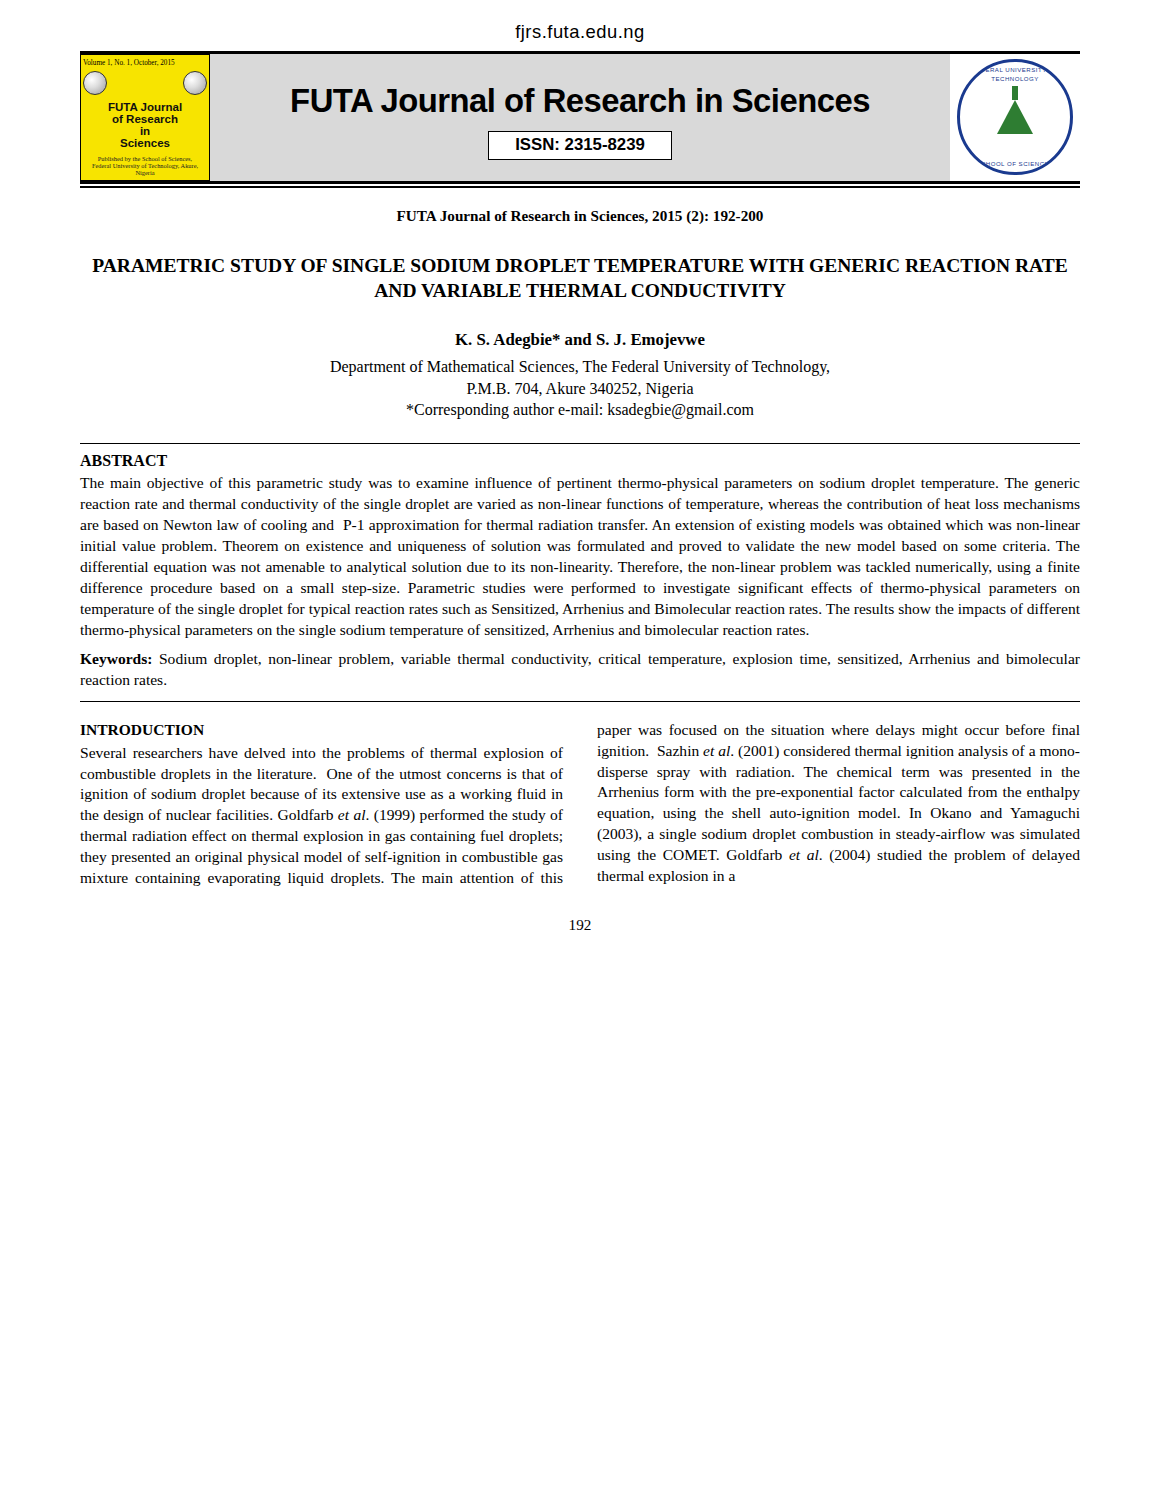fjrs.futa.edu.ng
Volume 1, No. 1, October, 2015
FUTA Journal
of Research
in
Sciences
Published by the School of Sciences,
Federal University of Technology, Akure, Nigeria
FUTA Journal of Research in Sciences
ISSN: 2315-8239
FEDERAL UNIVERSITY OF TECHNOLOGY
SCHOOL OF SCIENCES
FUTA Journal of Research in Sciences, 2015 (2): 192-200
Parametric Study of Single Sodium Droplet Temperature with Generic Reaction Rate and Variable Thermal Conductivity
K. S. Adegbie* and S. J. Emojevwe
Department of Mathematical Sciences, The Federal University of Technology,
P.M.B. 704, Akure 340252, Nigeria
*Corresponding author e-mail: ksadegbie@gmail.com
ABSTRACT
The main objective of this parametric study was to examine influence of pertinent thermo-physical parameters on sodium droplet temperature. The generic reaction rate and thermal conductivity of the single droplet are varied as non-linear functions of temperature, whereas the contribution of heat loss mechanisms are based on Newton law of cooling and P-1 approximation for thermal radiation transfer. An extension of existing models was obtained which was non-linear initial value problem. Theorem on existence and uniqueness of solution was formulated and proved to validate the new model based on some criteria. The differential equation was not amenable to analytical solution due to its non-linearity. Therefore, the non-linear problem was tackled numerically, using a finite difference procedure based on a small step-size. Parametric studies were performed to investigate significant effects of thermo-physical parameters on temperature of the single droplet for typical reaction rates such as Sensitized, Arrhenius and Bimolecular reaction rates. The results show the impacts of different thermo-physical parameters on the single sodium temperature of sensitized, Arrhenius and bimolecular reaction rates.
Keywords: Sodium droplet, non-linear problem, variable thermal conductivity, critical temperature, explosion time, sensitized, Arrhenius and bimolecular reaction rates.
Introduction
Several researchers have delved into the problems of thermal explosion of combustible droplets in the literature. One of the utmost concerns is that of ignition of sodium droplet because of its extensive use as a working fluid in the design of nuclear facilities. Goldfarb et al. (1999) performed the study of thermal radiation effect on thermal explosion in gas containing fuel droplets; they presented an original physical model of self-ignition in combustible gas mixture containing evaporating liquid droplets. The main attention of this paper was focused on the situation where delays might occur before final ignition. Sazhin et al. (2001) considered thermal ignition analysis of a mono-disperse spray with radiation. The chemical term was presented in the Arrhenius form with the pre-exponential factor calculated from the enthalpy equation, using the shell auto-ignition model. In Okano and Yamaguchi (2003), a single sodium droplet combustion in steady-airflow was simulated using the COMET. Goldfarb et al. (2004) studied the problem of delayed thermal explosion in a
192